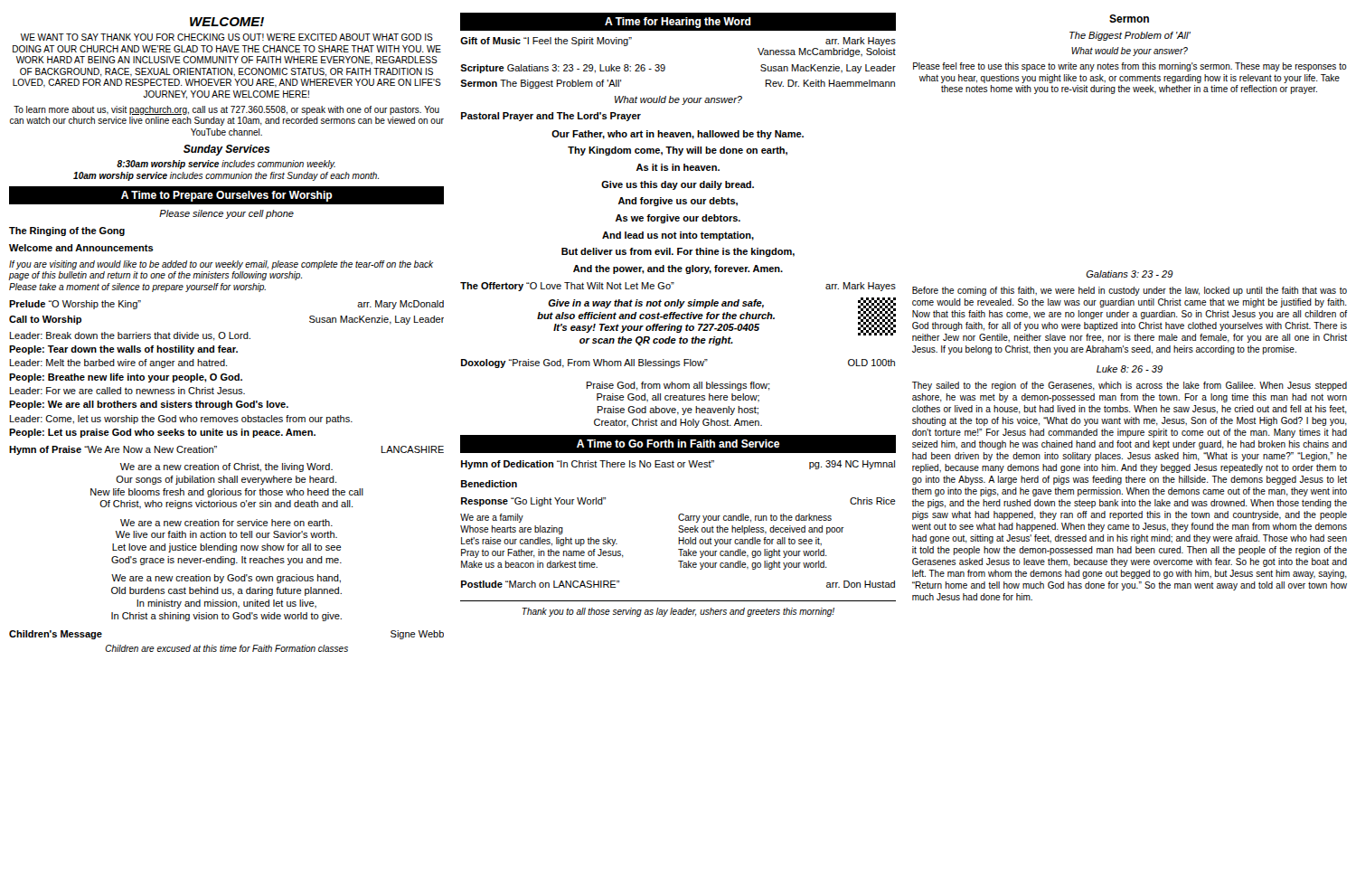WELCOME!
We want to say thank you for checking us out! We're excited about what God is doing at our church and we're glad to have the chance to share that with you. We work hard at being an inclusive community of faith where everyone, regardless of background, race, sexual orientation, economic status, or faith tradition is loved, cared for and respected. Whoever you are, and wherever you are on life's journey, you are welcome here!
To learn more about us, visit pagchurch.org, call us at 727.360.5508, or speak with one of our pastors. You can watch our church service live online each Sunday at 10am, and recorded sermons can be viewed on our YouTube channel.
Sunday Services
8:30am worship service includes communion weekly.
10am worship service includes communion the first Sunday of each month.
A Time to Prepare Ourselves for Worship
Please silence your cell phone
The Ringing of the Gong
Welcome and Announcements
If you are visiting and would like to be added to our weekly email, please complete the tear-off on the back page of this bulletin and return it to one of the ministers following worship.
Please take a moment of silence to prepare yourself for worship.
Prelude “O Worship the King” arr. Mary McDonald
Call to Worship Susan MacKenzie, Lay Leader
Leader: Break down the barriers that divide us, O Lord.
People: Tear down the walls of hostility and fear.
Leader: Melt the barbed wire of anger and hatred.
People: Breathe new life into your people, O God.
Leader: For we are called to newness in Christ Jesus.
People: We are all brothers and sisters through God's love.
Leader: Come, let us worship the God who removes obstacles from our paths.
People: Let us praise God who seeks to unite us in peace. Amen.
Hymn of Praise “We Are Now a New Creation” LANCASHIRE
We are a new creation of Christ, the living Word.
Our songs of jubilation shall everywhere be heard.
New life blooms fresh and glorious for those who heed the call
Of Christ, who reigns victorious o'er sin and death and all.
We are a new creation for service here on earth.
We live our faith in action to tell our Savior's worth.
Let love and justice blending now show for all to see
God's grace is never-ending. It reaches you and me.
We are a new creation by God's own gracious hand,
Old burdens cast behind us, a daring future planned.
In ministry and mission, united let us live,
In Christ a shining vision to God's wide world to give.
Children's Message Signe Webb
Children are excused at this time for Faith Formation classes
A Time for Hearing the Word
Gift of Music “I Feel the Spirit Moving” arr. Mark Hayes
Vanessa McCambridge, Soloist
Scripture Galatians 3: 23 - 29, Luke 8: 26 - 39 Susan MacKenzie, Lay Leader
Sermon The Biggest Problem of 'All' Rev. Dr. Keith Haemmelmann
What would be your answer?
Pastoral Prayer and The Lord's Prayer
Our Father, who art in heaven, hallowed be thy Name.
Thy Kingdom come, Thy will be done on earth,
As it is in heaven.
Give us this day our daily bread.
And forgive us our debts,
As we forgive our debtors.
And lead us not into temptation,
But deliver us from evil. For thine is the kingdom,
And the power, and the glory, forever. Amen.
The Offertory “O Love That Wilt Not Let Me Go” arr. Mark Hayes
Give in a way that is not only simple and safe,
but also efficient and cost-effective for the church.
It's easy! Text your offering to 727-205-0405
or scan the QR code to the right.
Doxology “Praise God, From Whom All Blessings Flow” OLD 100th
Praise God, from whom all blessings flow;
Praise God, all creatures here below;
Praise God above, ye heavenly host;
Creator, Christ and Holy Ghost. Amen.
A Time to Go Forth in Faith and Service
Hymn of Dedication “In Christ There Is No East or West” pg. 394 NC Hymnal
Benediction
Response “Go Light Your World” Chris Rice
| We are a family | Carry your candle, run to the darkness |
| Whose hearts are blazing | Seek out the helpless, deceived and poor |
| Let's raise our candles, light up the sky. | Hold out your candle for all to see it, |
| Pray to our Father, in the name of Jesus, | Take your candle, go light your world. |
| Make us a beacon in darkest time. | Take your candle, go light your world. |
Postlude “March on LANCASHIRE” arr. Don Hustad
Thank you to all those serving as lay leader, ushers and greeters this morning!
Sermon
The Biggest Problem of 'All'
What would be your answer?
Please feel free to use this space to write any notes from this morning's sermon. These may be responses to what you hear, questions you might like to ask, or comments regarding how it is relevant to your life. Take these notes home with you to re-visit during the week, whether in a time of reflection or prayer.
Galatians 3: 23 - 29
Before the coming of this faith, we were held in custody under the law, locked up until the faith that was to come would be revealed. So the law was our guardian until Christ came that we might be justified by faith. Now that this faith has come, we are no longer under a guardian. So in Christ Jesus you are all children of God through faith, for all of you who were baptized into Christ have clothed yourselves with Christ. There is neither Jew nor Gentile, neither slave nor free, nor is there male and female, for you are all one in Christ Jesus. If you belong to Christ, then you are Abraham's seed, and heirs according to the promise.
Luke 8: 26 - 39
They sailed to the region of the Gerasenes, which is across the lake from Galilee. When Jesus stepped ashore, he was met by a demon-possessed man from the town. For a long time this man had not worn clothes or lived in a house, but had lived in the tombs. When he saw Jesus, he cried out and fell at his feet, shouting at the top of his voice, “What do you want with me, Jesus, Son of the Most High God? I beg you, don't torture me!” For Jesus had commanded the impure spirit to come out of the man. Many times it had seized him, and though he was chained hand and foot and kept under guard, he had broken his chains and had been driven by the demon into solitary places. Jesus asked him, “What is your name?” “Legion,” he replied, because many demons had gone into him. And they begged Jesus repeatedly not to order them to go into the Abyss. A large herd of pigs was feeding there on the hillside. The demons begged Jesus to let them go into the pigs, and he gave them permission. When the demons came out of the man, they went into the pigs, and the herd rushed down the steep bank into the lake and was drowned. When those tending the pigs saw what had happened, they ran off and reported this in the town and countryside, and the people went out to see what had happened. When they came to Jesus, they found the man from whom the demons had gone out, sitting at Jesus' feet, dressed and in his right mind; and they were afraid. Those who had seen it told the people how the demon-possessed man had been cured. Then all the people of the region of the Gerasenes asked Jesus to leave them, because they were overcome with fear. So he got into the boat and left. The man from whom the demons had gone out begged to go with him, but Jesus sent him away, saying, “Return home and tell how much God has done for you.” So the man went away and told all over town how much Jesus had done for him.